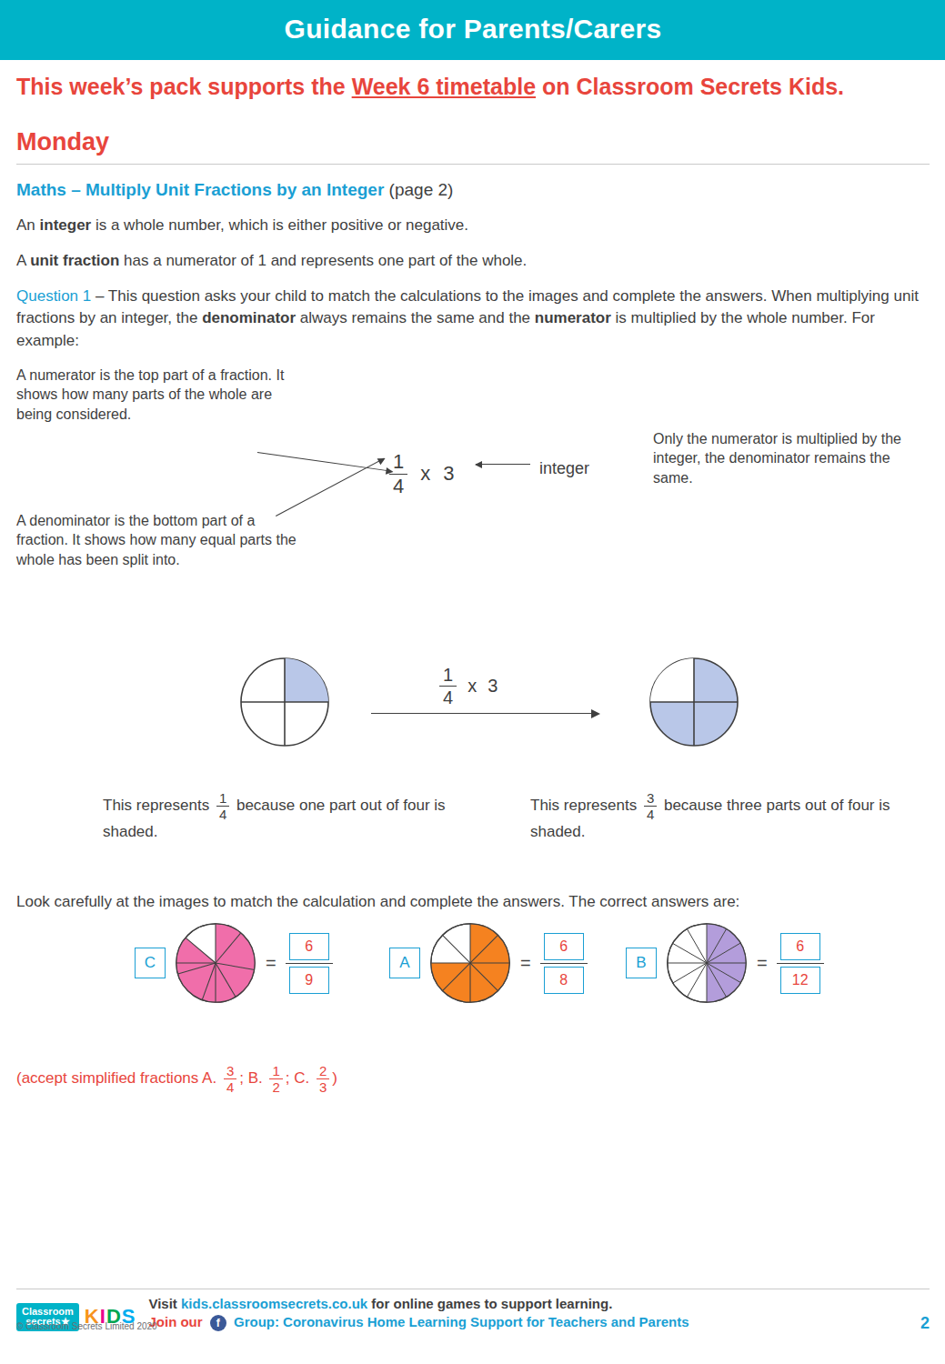Guidance for Parents/Carers
This week’s pack supports the Week 6 timetable on Classroom Secrets Kids.
Monday
Maths – Multiply Unit Fractions by an Integer (page 2)
An integer is a whole number, which is either positive or negative.
A unit fraction has a numerator of 1 and represents one part of the whole.
Question 1 – This question asks your child to match the calculations to the images and complete the answers. When multiplying unit fractions by an integer, the denominator always remains the same and the numerator is multiplied by the whole number. For example:
A numerator is the top part of a fraction. It shows how many parts of the whole are being considered.
A denominator is the bottom part of a fraction. It shows how many equal parts the whole has been split into.
Only the numerator is multiplied by the integer, the denominator remains the same.
14 x 3
integer
14 x 3
This represents 14 because one part out of four is shaded.
This represents 34 because three parts out of four is shaded.
Look carefully at the images to match the calculation and complete the answers. The correct answers are:
C
=
6
9
A
=
6
8
B
=
6
12
(accept simplified fractions A. 34; B. 12; C. 23)
Classroom
secrets★ KIDS
Visit kids.classroomsecrets.co.uk for online games to support learning.
Join our f Group: Coronavirus Home Learning Support for Teachers and Parents
© Classroom Secrets Limited 2020
2